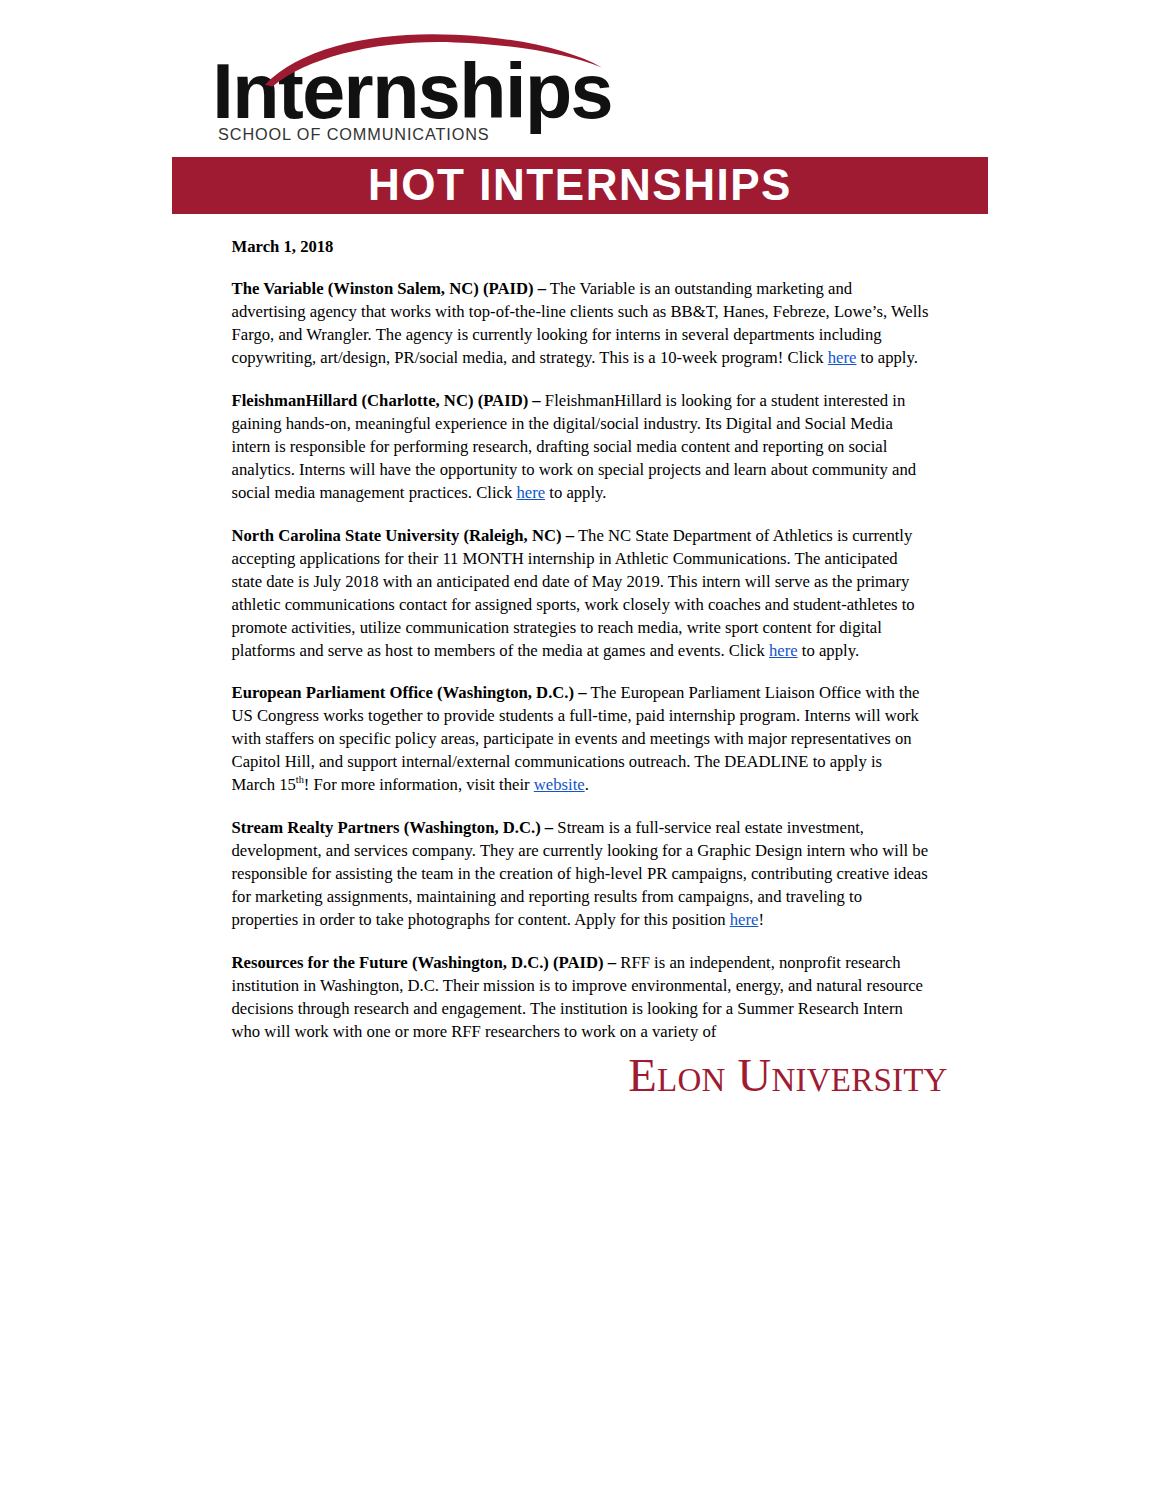Internships
SCHOOL OF COMMUNICATIONS
Hot Internships
March 1, 2018
The Variable (Winston Salem, NC) (PAID) – The Variable is an outstanding marketing and advertising agency that works with top-of-the-line clients such as BB&T, Hanes, Febreze, Lowe’s, Wells Fargo, and Wrangler. The agency is currently looking for interns in several departments including copywriting, art/design, PR/social media, and strategy. This is a 10-week program! Click here to apply.
FleishmanHillard (Charlotte, NC) (PAID) – FleishmanHillard is looking for a student interested in gaining hands-on, meaningful experience in the digital/social industry. Its Digital and Social Media intern is responsible for performing research, drafting social media content and reporting on social analytics. Interns will have the opportunity to work on special projects and learn about community and social media management practices. Click here to apply.
North Carolina State University (Raleigh, NC) – The NC State Department of Athletics is currently accepting applications for their 11 MONTH internship in Athletic Communications. The anticipated state date is July 2018 with an anticipated end date of May 2019. This intern will serve as the primary athletic communications contact for assigned sports, work closely with coaches and student-athletes to promote activities, utilize communication strategies to reach media, write sport content for digital platforms and serve as host to members of the media at games and events. Click here to apply.
European Parliament Office (Washington, D.C.) – The European Parliament Liaison Office with the US Congress works together to provide students a full-time, paid internship program. Interns will work with staffers on specific policy areas, participate in events and meetings with major representatives on Capitol Hill, and support internal/external communications outreach. The DEADLINE to apply is March 15th! For more information, visit their website.
Stream Realty Partners (Washington, D.C.) – Stream is a full-service real estate investment, development, and services company. They are currently looking for a Graphic Design intern who will be responsible for assisting the team in the creation of high-level PR campaigns, contributing creative ideas for marketing assignments, maintaining and reporting results from campaigns, and traveling to properties in order to take photographs for content. Apply for this position here!
Resources for the Future (Washington, D.C.) (PAID) – RFF is an independent, nonprofit research institution in Washington, D.C. Their mission is to improve environmental, energy, and natural resource decisions through research and engagement. The institution is looking for a Summer Research Intern who will work with one or more RFF researchers to work on a variety of
Elon University